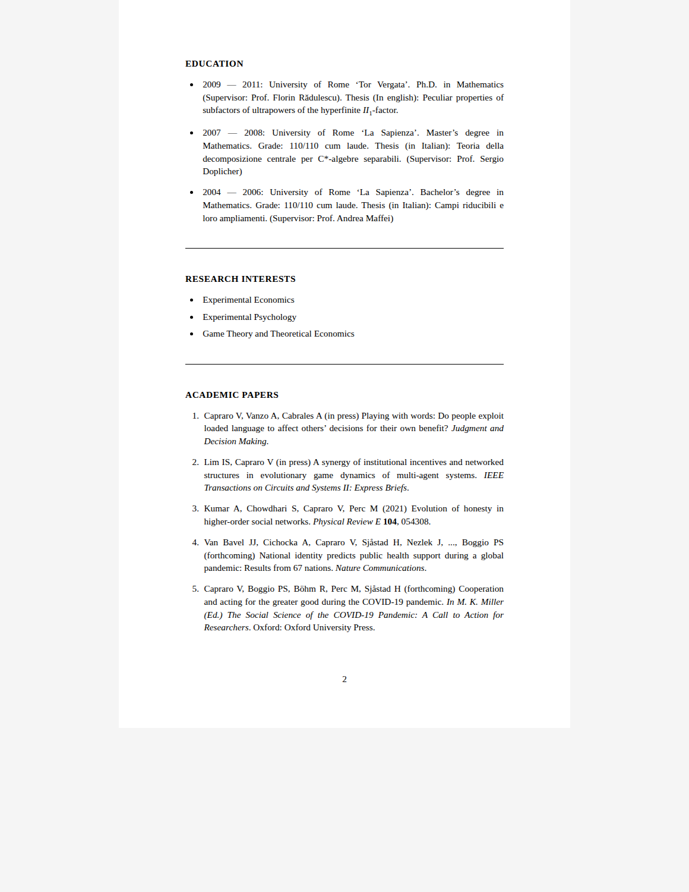EDUCATION
2009 — 2011: University of Rome ‘Tor Vergata’. Ph.D. in Mathematics (Supervisor: Prof. Florin Rădulescu). Thesis (In english): Peculiar properties of subfactors of ultrapowers of the hyperfinite II 1-factor.
2007 — 2008: University of Rome ‘La Sapienza’. Master’s degree in Mathematics. Grade: 110/110 cum laude. Thesis (in Italian): Teoria della decomposizione centrale per C*-algebre separabili. (Supervisor: Prof. Sergio Doplicher)
2004 — 2006: University of Rome ‘La Sapienza’. Bachelor’s degree in Mathematics. Grade: 110/110 cum laude. Thesis (in Italian): Campi riducibili e loro ampliamenti. (Supervisor: Prof. Andrea Maffei)
RESEARCH INTERESTS
Experimental Economics
Experimental Psychology
Game Theory and Theoretical Economics
ACADEMIC PAPERS
Capraro V, Vanzo A, Cabrales A (in press) Playing with words: Do people exploit loaded language to affect others’ decisions for their own benefit? Judgment and Decision Making.
Lim IS, Capraro V (in press) A synergy of institutional incentives and networked structures in evolutionary game dynamics of multi-agent systems. IEEE Transactions on Circuits and Systems II: Express Briefs.
Kumar A, Chowdhari S, Capraro V, Perc M (2021) Evolution of honesty in higher-order social networks. Physical Review E 104, 054308.
Van Bavel JJ, Cichocka A, Capraro V, Sjåstad H, Nezlek J, ..., Boggio PS (forthcoming) National identity predicts public health support during a global pandemic: Results from 67 nations. Nature Communications.
Capraro V, Boggio PS, Böhm R, Perc M, Sjåstad H (forthcoming) Cooperation and acting for the greater good during the COVID-19 pandemic. In M. K. Miller (Ed.) The Social Science of the COVID-19 Pandemic: A Call to Action for Researchers. Oxford: Oxford University Press.
2